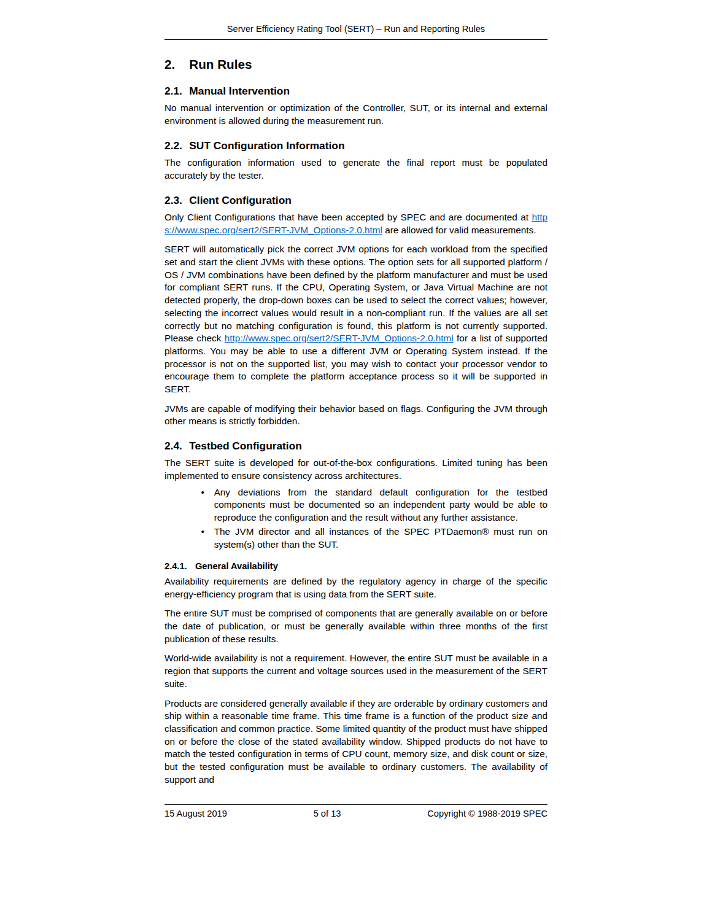Server Efficiency Rating Tool (SERT) – Run and Reporting Rules
2. Run Rules
2.1. Manual Intervention
No manual intervention or optimization of the Controller, SUT, or its internal and external environment is allowed during the measurement run.
2.2. SUT Configuration Information
The configuration information used to generate the final report must be populated accurately by the tester.
2.3. Client Configuration
Only Client Configurations that have been accepted by SPEC and are documented at https://www.spec.org/sert2/SERT-JVM_Options-2.0.html are allowed for valid measurements.
SERT will automatically pick the correct JVM options for each workload from the specified set and start the client JVMs with these options. The option sets for all supported platform / OS / JVM combinations have been defined by the platform manufacturer and must be used for compliant SERT runs. If the CPU, Operating System, or Java Virtual Machine are not detected properly, the drop-down boxes can be used to select the correct values; however, selecting the incorrect values would result in a non-compliant run. If the values are all set correctly but no matching configuration is found, this platform is not currently supported. Please check http://www.spec.org/sert2/SERT-JVM_Options-2.0.html for a list of supported platforms. You may be able to use a different JVM or Operating System instead. If the processor is not on the supported list, you may wish to contact your processor vendor to encourage them to complete the platform acceptance process so it will be supported in SERT.
JVMs are capable of modifying their behavior based on flags. Configuring the JVM through other means is strictly forbidden.
2.4. Testbed Configuration
The SERT suite is developed for out-of-the-box configurations. Limited tuning has been implemented to ensure consistency across architectures.
Any deviations from the standard default configuration for the testbed components must be documented so an independent party would be able to reproduce the configuration and the result without any further assistance.
The JVM director and all instances of the SPEC PTDaemon® must run on system(s) other than the SUT.
2.4.1. General Availability
Availability requirements are defined by the regulatory agency in charge of the specific energy-efficiency program that is using data from the SERT suite.
The entire SUT must be comprised of components that are generally available on or before the date of publication, or must be generally available within three months of the first publication of these results.
World-wide availability is not a requirement. However, the entire SUT must be available in a region that supports the current and voltage sources used in the measurement of the SERT suite.
Products are considered generally available if they are orderable by ordinary customers and ship within a reasonable time frame. This time frame is a function of the product size and classification and common practice. Some limited quantity of the product must have shipped on or before the close of the stated availability window. Shipped products do not have to match the tested configuration in terms of CPU count, memory size, and disk count or size, but the tested configuration must be available to ordinary customers. The availability of support and
15 August 2019
5 of 13
Copyright © 1988-2019 SPEC